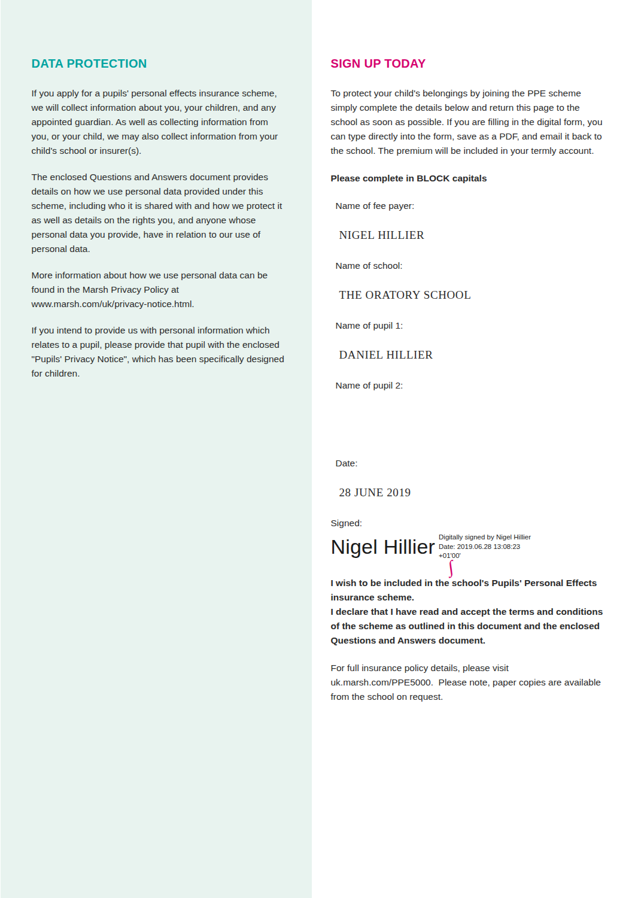DATA PROTECTION
If you apply for a pupils' personal effects insurance scheme, we will collect information about you, your children, and any appointed guardian. As well as collecting information from you, or your child, we may also collect information from your child's school or insurer(s).
The enclosed Questions and Answers document provides details on how we use personal data provided under this scheme, including who it is shared with and how we protect it as well as details on the rights you, and anyone whose personal data you provide, have in relation to our use of personal data.
More information about how we use personal data can be found in the Marsh Privacy Policy at www.marsh.com/uk/privacy-notice.html.
If you intend to provide us with personal information which relates to a pupil, please provide that pupil with the enclosed "Pupils' Privacy Notice", which has been specifically designed for children.
SIGN UP TODAY
To protect your child's belongings by joining the PPE scheme simply complete the details below and return this page to the school as soon as possible. If you are filling in the digital form, you can type directly into the form, save as a PDF, and email it back to the school. The premium will be included in your termly account.
Please complete in BLOCK capitals
Name of fee payer:
NIGEL HILLIER
Name of school:
THE ORATORY SCHOOL
Name of pupil 1:
DANIEL HILLIER
Name of pupil 2:
Date:
28 JUNE 2019
Signed:
Nigel Hillier Digitally signed by Nigel Hillier
Date: 2019.06.28 13:08:23
+01'00' ∫
I wish to be included in the school's Pupils' Personal Effects insurance scheme. I declare that I have read and accept the terms and conditions of the scheme as outlined in this document and the enclosed Questions and Answers document.
For full insurance policy details, please visit uk.marsh.com/PPE5000. Please note, paper copies are available from the school on request.